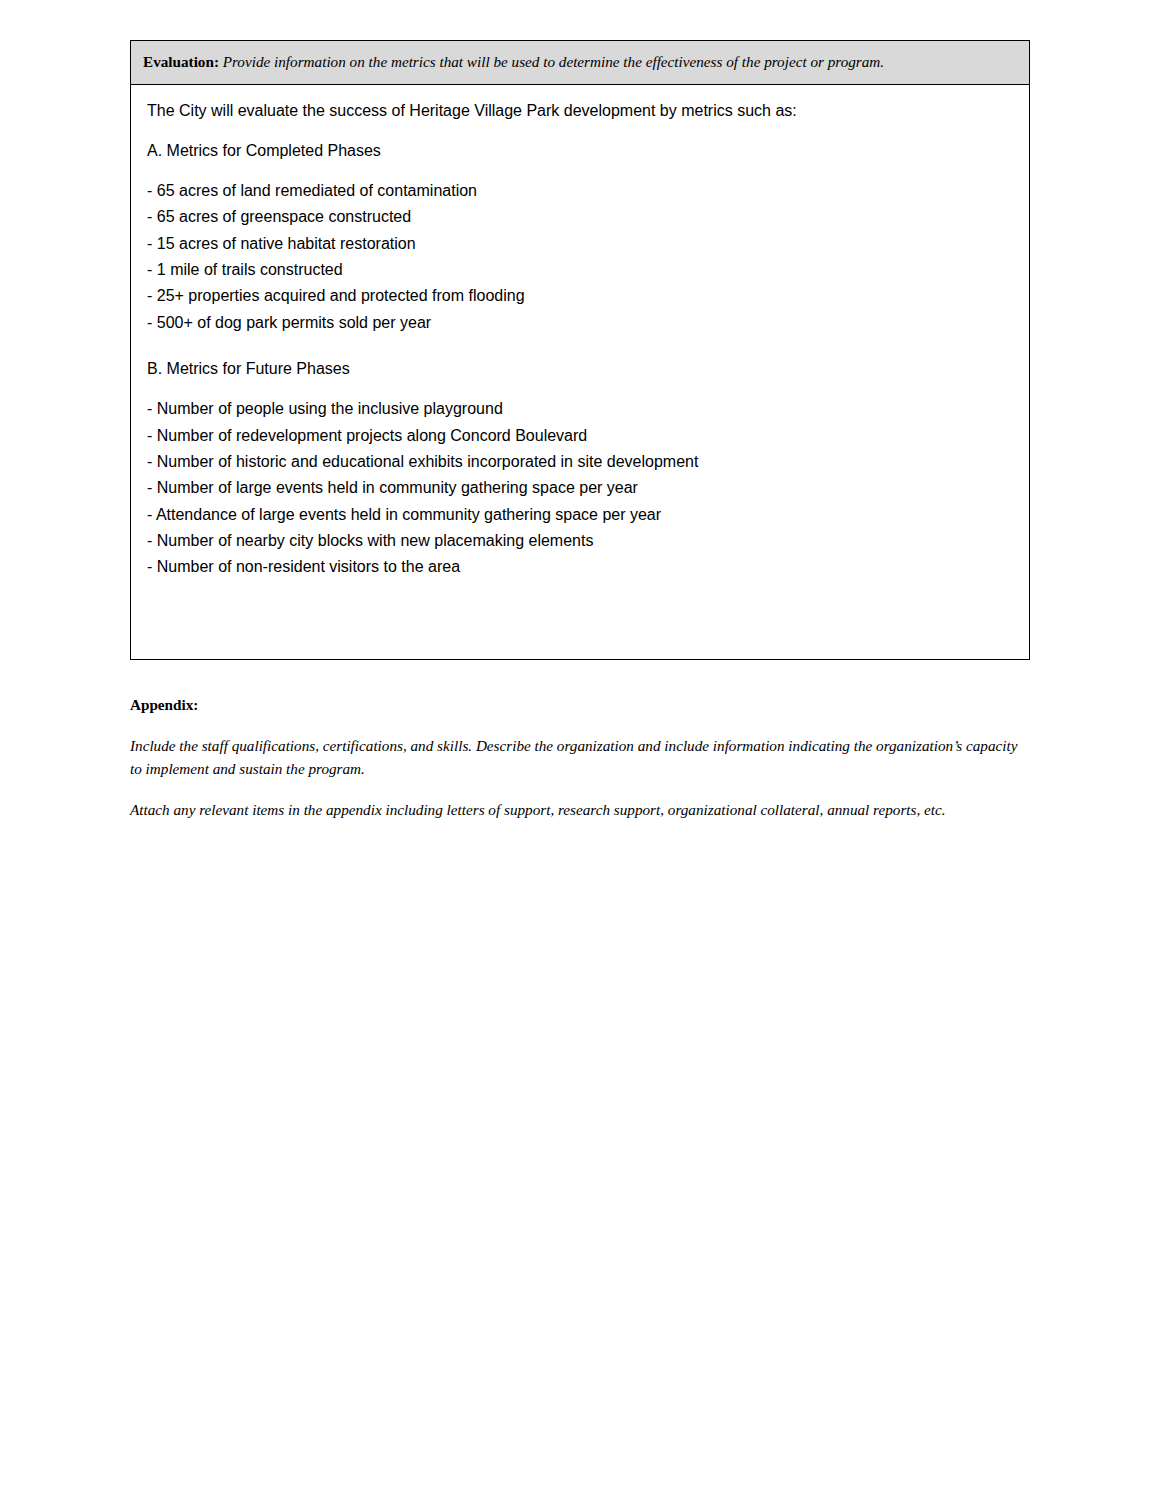Evaluation: Provide information on the metrics that will be used to determine the effectiveness of the project or program.
The City will evaluate the success of Heritage Village Park development by metrics such as:
A. Metrics for Completed Phases
65 acres of land remediated of contamination
65 acres of greenspace constructed
15 acres of native habitat restoration
1 mile of trails constructed
25+ properties acquired and protected from flooding
500+ of dog park permits sold per year
B. Metrics for Future Phases
Number of people using the inclusive playground
Number of redevelopment projects along Concord Boulevard
Number of historic and educational exhibits incorporated in site development
Number of large events held in community gathering space per year
Attendance of large events held in community gathering space per year
Number of nearby city blocks with new placemaking elements
Number of non-resident visitors to the area
Appendix:
Include the staff qualifications, certifications, and skills. Describe the organization and include information indicating the organization’s capacity to implement and sustain the program.
Attach any relevant items in the appendix including letters of support, research support, organizational collateral, annual reports, etc.